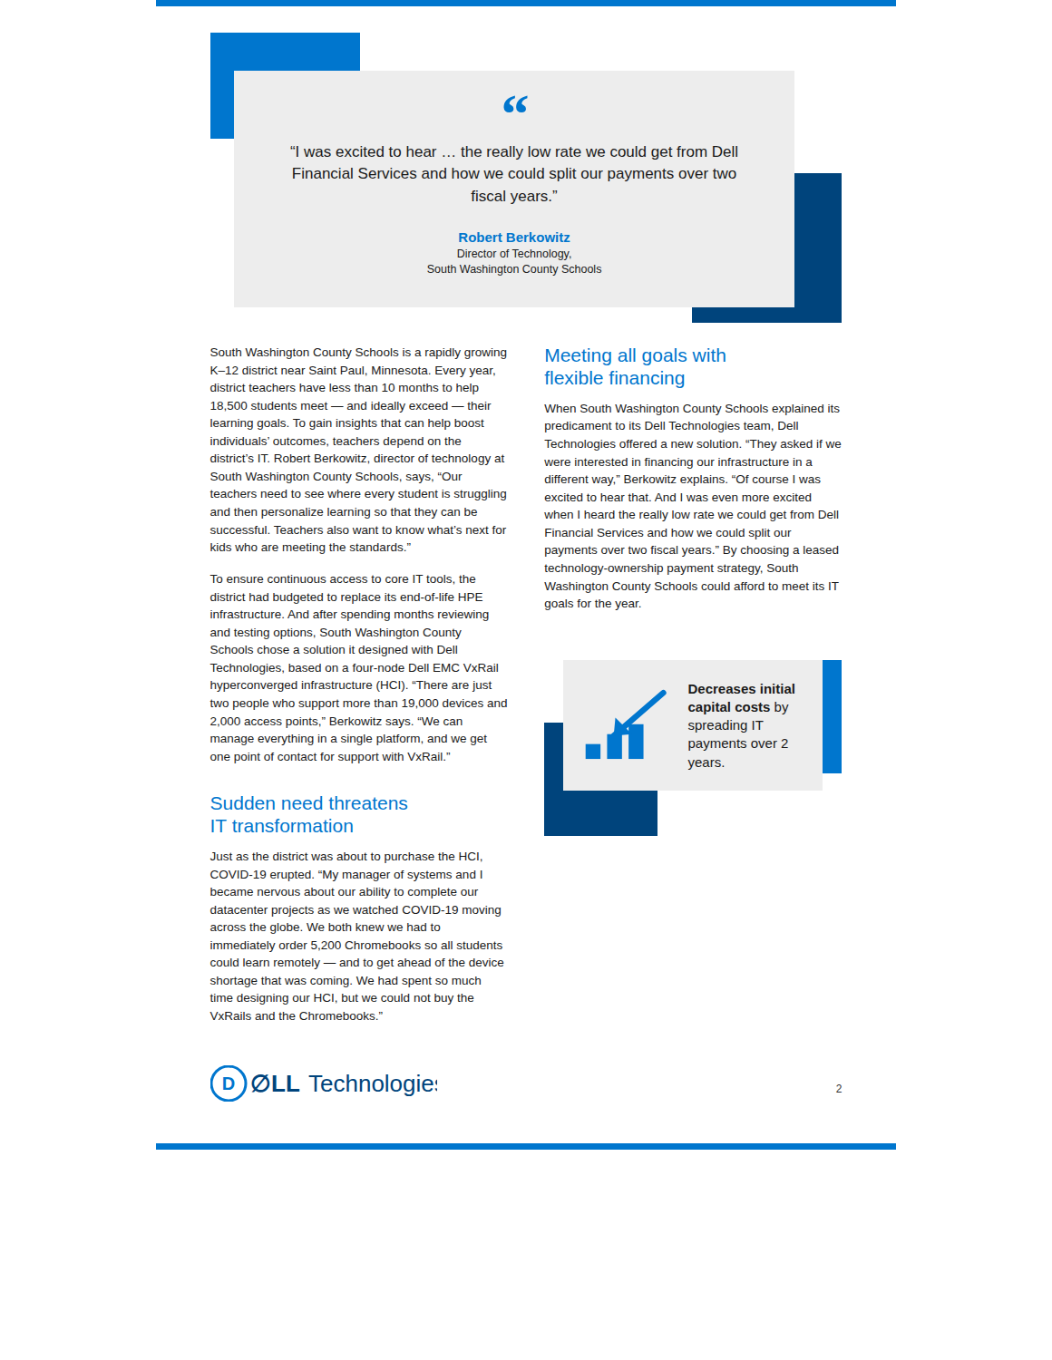“
“I was excited to hear … the really low rate we could get from Dell Financial Services and how we could split our payments over two fiscal years.”
Robert Berkowitz
Director of Technology,
South Washington County Schools
South Washington County Schools is a rapidly growing K–12 district near Saint Paul, Minnesota. Every year, district teachers have less than 10 months to help 18,500 students meet — and ideally exceed — their learning goals. To gain insights that can help boost individuals’ outcomes, teachers depend on the district’s IT. Robert Berkowitz, director of technology at South Washington County Schools, says, “Our teachers need to see where every student is struggling and then personalize learning so that they can be successful. Teachers also want to know what’s next for kids who are meeting the standards.”
To ensure continuous access to core IT tools, the district had budgeted to replace its end-of-life HPE infrastructure. And after spending months reviewing and testing options, South Washington County Schools chose a solution it designed with Dell Technologies, based on a four-node Dell EMC VxRail hyperconverged infrastructure (HCI). “There are just two people who support more than 19,000 devices and 2,000 access points,” Berkowitz says. “We can manage everything in a single platform, and we get one point of contact for support with VxRail.”
Sudden need threatens
IT transformation
Just as the district was about to purchase the HCI, COVID-19 erupted. “My manager of systems and I became nervous about our ability to complete our datacenter projects as we watched COVID-19 moving across the globe. We both knew we had to immediately order 5,200 Chromebooks so all students could learn remotely — and to get ahead of the device shortage that was coming. We had spent so much time designing our HCI, but we could not buy the VxRails and the Chromebooks.”
Meeting all goals with
flexible financing
When South Washington County Schools explained its predicament to its Dell Technologies team, Dell Technologies offered a new solution. “They asked if we were interested in financing our infrastructure in a different way,” Berkowitz explains. “Of course I was excited to hear that. And I was even more excited when I heard the really low rate we could get from Dell Financial Services and how we could split our payments over two fiscal years.” By choosing a leased technology-ownership payment strategy, South Washington County Schools could afford to meet its IT goals for the year.
Decreases initial capital costs by spreading IT payments over 2 years.
D ∅LL Technologies
2